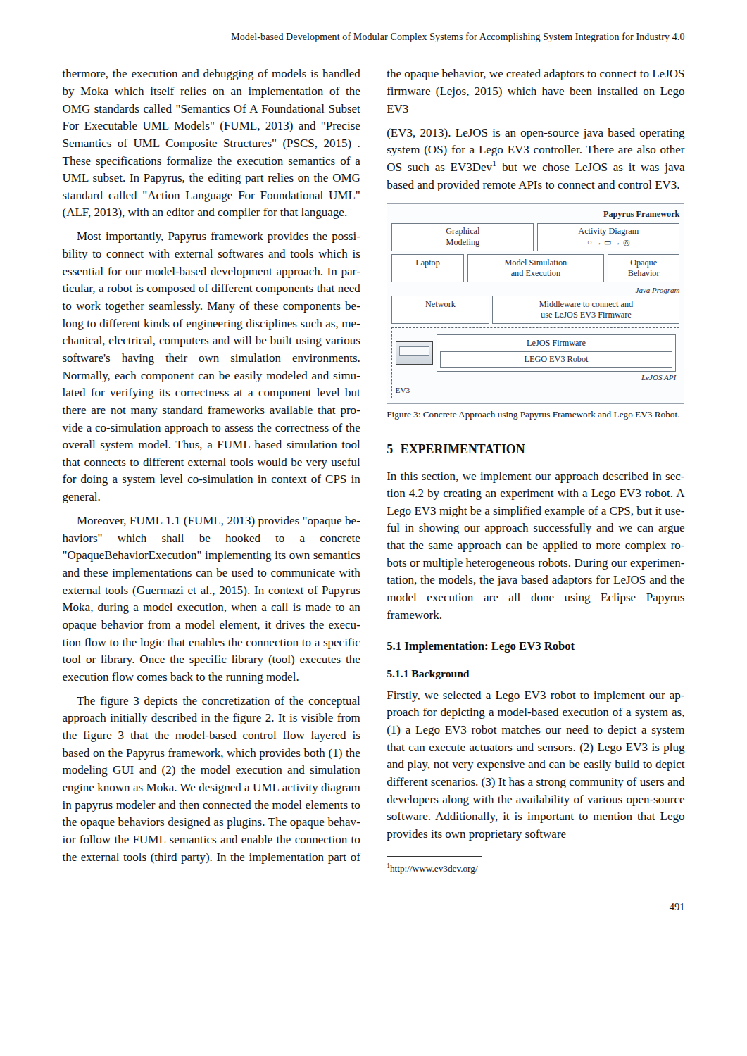Model-based Development of Modular Complex Systems for Accomplishing System Integration for Industry 4.0
thermore, the execution and debugging of models is handled by Moka which itself relies on an implementation of the OMG standards called "Semantics Of A Foundational Subset For Executable UML Models" (FUML, 2013) and "Precise Semantics of UML Composite Structures" (PSCS, 2015) . These specifications formalize the execution semantics of a UML subset. In Papyrus, the editing part relies on the OMG standard called "Action Language For Foundational UML" (ALF, 2013), with an editor and compiler for that language.
Most importantly, Papyrus framework provides the possibility to connect with external softwares and tools which is essential for our model-based development approach. In particular, a robot is composed of different components that need to work together seamlessly. Many of these components belong to different kinds of engineering disciplines such as, mechanical, electrical, computers and will be built using various software's having their own simulation environments. Normally, each component can be easily modeled and simulated for verifying its correctness at a component level but there are not many standard frameworks available that provide a co-simulation approach to assess the correctness of the overall system model. Thus, a FUML based simulation tool that connects to different external tools would be very useful for doing a system level co-simulation in context of CPS in general.
Moreover, FUML 1.1 (FUML, 2013) provides "opaque behaviors" which shall be hooked to a concrete "OpaqueBehaviorExecution" implementing its own semantics and these implementations can be used to communicate with external tools (Guermazi et al., 2015). In context of Papyrus Moka, during a model execution, when a call is made to an opaque behavior from a model element, it drives the execution flow to the logic that enables the connection to a specific tool or library. Once the specific library (tool) executes the execution flow comes back to the running model.
The figure 3 depicts the concretization of the conceptual approach initially described in the figure 2. It is visible from the figure 3 that the model-based control flow layered is based on the Papyrus framework, which provides both (1) the modeling GUI and (2) the model execution and simulation engine known as Moka. We designed a UML activity diagram in papyrus modeler and then connected the model elements to the opaque behaviors designed as plugins. The opaque behavior follow the FUML semantics and enable the connection to the external tools (third party). In the implementation part of the opaque behavior, we created adaptors to connect to LeJOS firmware (Lejos, 2015) which have been installed on Lego EV3
(EV3, 2013). LeJOS is an open-source java based operating system (OS) for a Lego EV3 controller. There are also other OS such as EV3Dev1 but we chose LeJOS as it was java based and provided remote APIs to connect and control EV3.
Papyrus Framework
Graphical
Modeling
Activity Diagram
○ → ▭ → ◎
Laptop
Model Simulation
and Execution
Opaque
Behavior
Java Program
Network
Middleware to connect and
use LeJOS EV3 Firmware
LeJOS Firmware
LEGO EV3 Robot
LeJOS API
EV3
Figure 3: Concrete Approach using Papyrus Framework and Lego EV3 Robot.
5 EXPERIMENTATION
In this section, we implement our approach described in section 4.2 by creating an experiment with a Lego EV3 robot. A Lego EV3 might be a simplified example of a CPS, but it useful in showing our approach successfully and we can argue that the same approach can be applied to more complex robots or multiple heterogeneous robots. During our experimentation, the models, the java based adaptors for LeJOS and the model execution are all done using Eclipse Papyrus framework.
5.1 Implementation: Lego EV3 Robot
5.1.1 Background
Firstly, we selected a Lego EV3 robot to implement our approach for depicting a model-based execution of a system as, (1) a Lego EV3 robot matches our need to depict a system that can execute actuators and sensors. (2) Lego EV3 is plug and play, not very expensive and can be easily build to depict different scenarios. (3) It has a strong community of users and developers along with the availability of various open-source software. Additionally, it is important to mention that Lego provides its own proprietary software
1http://www.ev3dev.org/
491